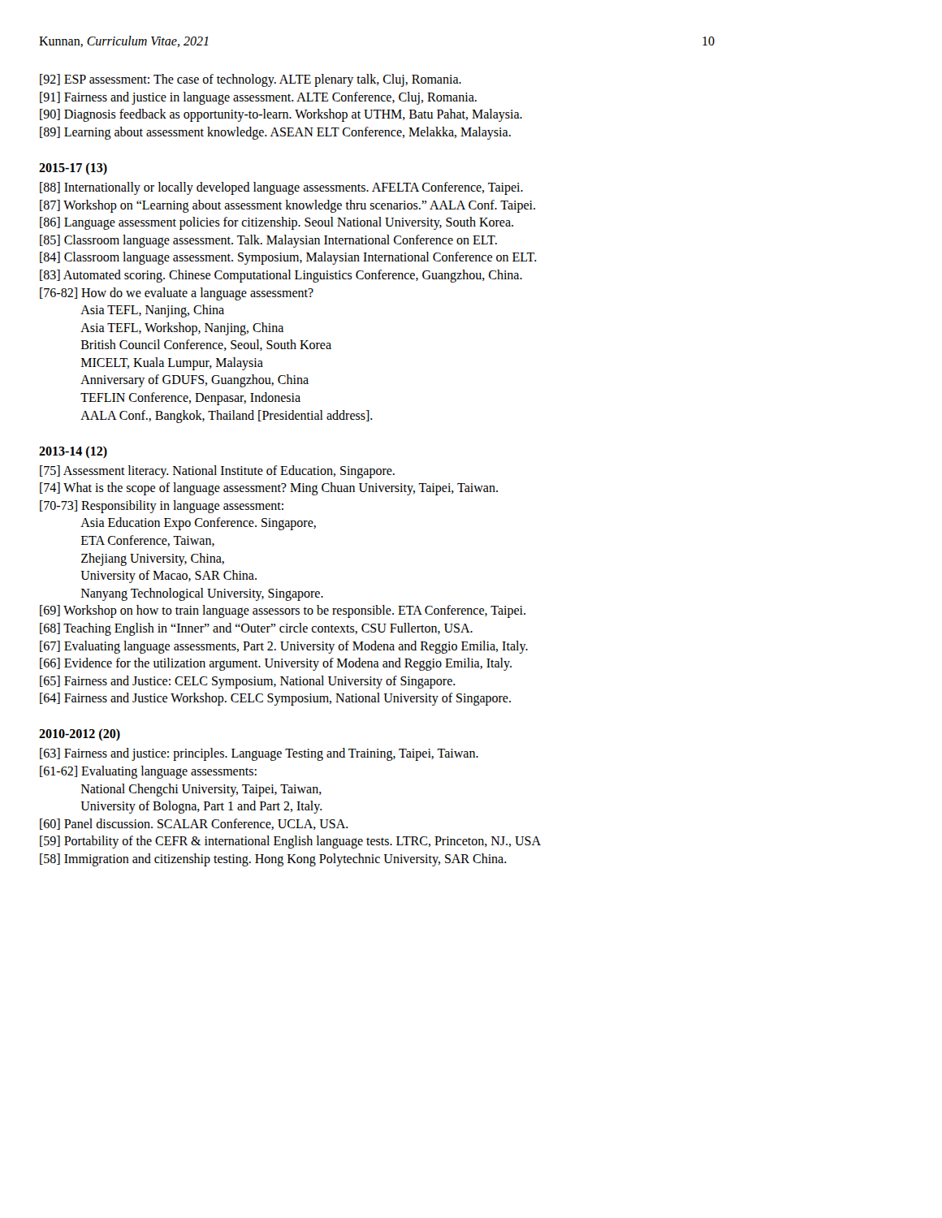Kunnan, Curriculum Vitae, 2021 10
[92] ESP assessment: The case of technology. ALTE plenary talk, Cluj, Romania.
[91] Fairness and justice in language assessment. ALTE Conference, Cluj, Romania.
[90] Diagnosis feedback as opportunity-to-learn. Workshop at UTHM, Batu Pahat, Malaysia.
[89] Learning about assessment knowledge. ASEAN ELT Conference, Melakka, Malaysia.
2015-17 (13)
[88] Internationally or locally developed language assessments. AFELTA Conference, Taipei.
[87] Workshop on “Learning about assessment knowledge thru scenarios.” AALA Conf. Taipei.
[86] Language assessment policies for citizenship. Seoul National University, South Korea.
[85] Classroom language assessment. Talk. Malaysian International Conference on ELT.
[84] Classroom language assessment. Symposium, Malaysian International Conference on ELT.
[83] Automated scoring. Chinese Computational Linguistics Conference, Guangzhou, China.
[76-82] How do we evaluate a language assessment?
Asia TEFL, Nanjing, China
Asia TEFL, Workshop, Nanjing, China
British Council Conference, Seoul, South Korea
MICELT, Kuala Lumpur, Malaysia
Anniversary of GDUFS, Guangzhou, China
TEFLIN Conference, Denpasar, Indonesia
AALA Conf., Bangkok, Thailand [Presidential address].
2013-14 (12)
[75] Assessment literacy. National Institute of Education, Singapore.
[74] What is the scope of language assessment? Ming Chuan University, Taipei, Taiwan.
[70-73] Responsibility in language assessment:
Asia Education Expo Conference. Singapore,
ETA Conference, Taiwan,
Zhejiang University, China,
University of Macao, SAR China.
Nanyang Technological University, Singapore.
[69] Workshop on how to train language assessors to be responsible. ETA Conference, Taipei.
[68] Teaching English in “Inner” and “Outer” circle contexts, CSU Fullerton, USA.
[67] Evaluating language assessments, Part 2. University of Modena and Reggio Emilia, Italy.
[66] Evidence for the utilization argument. University of Modena and Reggio Emilia, Italy.
[65] Fairness and Justice: CELC Symposium, National University of Singapore.
[64] Fairness and Justice Workshop. CELC Symposium, National University of Singapore.
2010-2012 (20)
[63] Fairness and justice: principles. Language Testing and Training, Taipei, Taiwan.
[61-62] Evaluating language assessments:
National Chengchi University, Taipei, Taiwan,
University of Bologna, Part 1 and Part 2, Italy.
[60] Panel discussion. SCALAR Conference, UCLA, USA.
[59] Portability of the CEFR & international English language tests. LTRC, Princeton, NJ., USA
[58] Immigration and citizenship testing. Hong Kong Polytechnic University, SAR China.